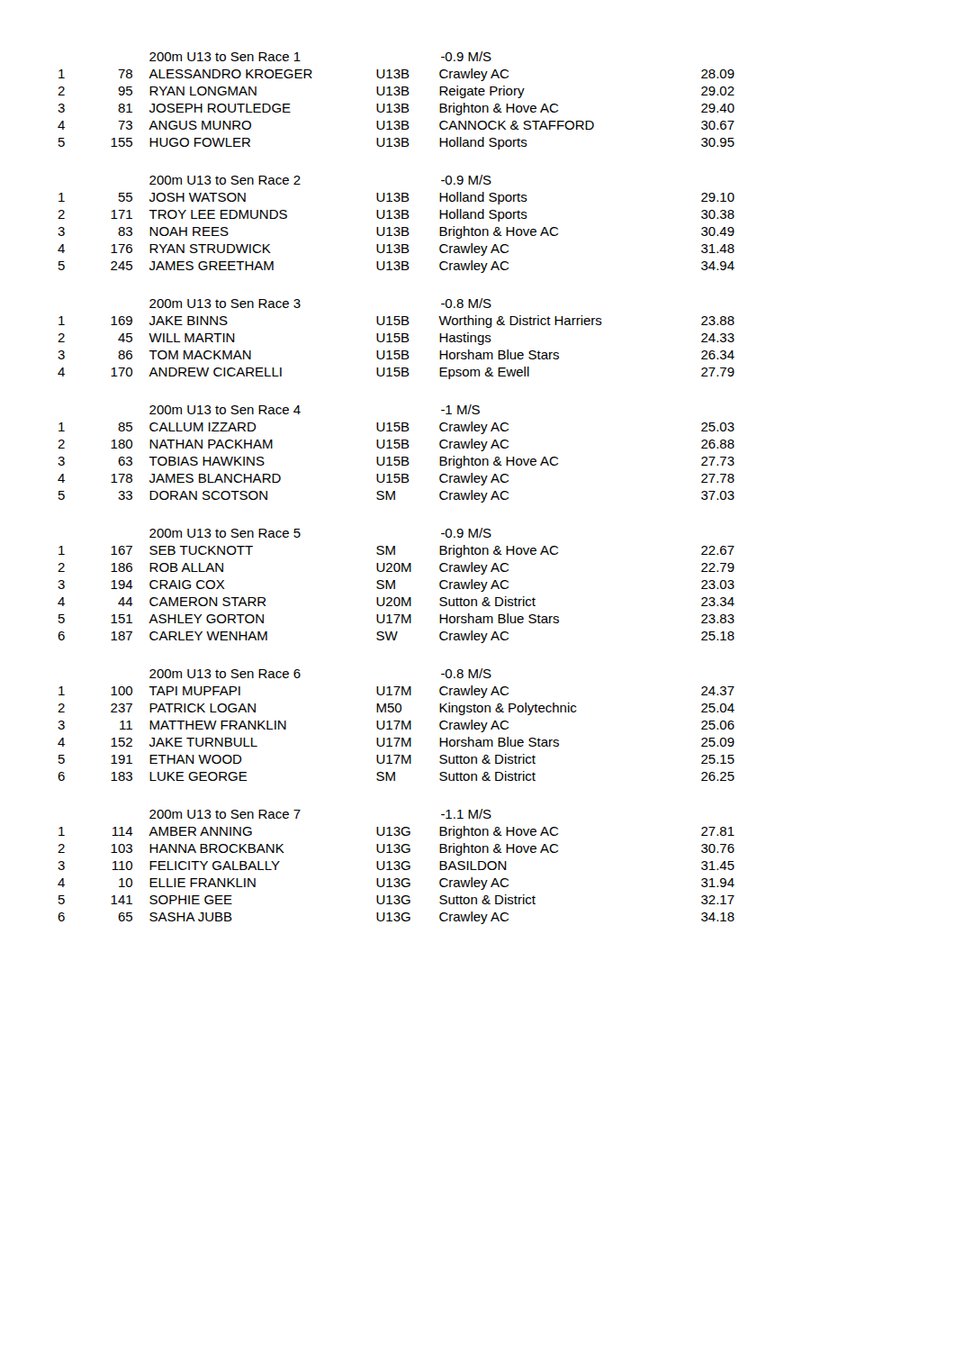| | | 200m U13 to Sen Race 1 | | -0.9 M/S | |
| 1 | 78 | ALESSANDRO KROEGER | U13B | Crawley AC | 28.09 |
| 2 | 95 | RYAN LONGMAN | U13B | Reigate Priory | 29.02 |
| 3 | 81 | JOSEPH ROUTLEDGE | U13B | Brighton & Hove AC | 29.40 |
| 4 | 73 | ANGUS MUNRO | U13B | CANNOCK & STAFFORD | 30.67 |
| 5 | 155 | HUGO FOWLER | U13B | Holland Sports | 30.95 |
| | | 200m U13 to Sen Race 2 | | -0.9 M/S | |
| 1 | 55 | JOSH WATSON | U13B | Holland Sports | 29.10 |
| 2 | 171 | TROY LEE EDMUNDS | U13B | Holland Sports | 30.38 |
| 3 | 83 | NOAH REES | U13B | Brighton & Hove AC | 30.49 |
| 4 | 176 | RYAN STRUDWICK | U13B | Crawley AC | 31.48 |
| 5 | 245 | JAMES GREETHAM | U13B | Crawley AC | 34.94 |
| | | 200m U13 to Sen Race 3 | | -0.8 M/S | |
| 1 | 169 | JAKE BINNS | U15B | Worthing & District Harriers | 23.88 |
| 2 | 45 | WILL MARTIN | U15B | Hastings | 24.33 |
| 3 | 86 | TOM MACKMAN | U15B | Horsham Blue Stars | 26.34 |
| 4 | 170 | ANDREW CICARELLI | U15B | Epsom & Ewell | 27.79 |
| | | 200m U13 to Sen Race 4 | | -1 M/S | |
| 1 | 85 | CALLUM IZZARD | U15B | Crawley AC | 25.03 |
| 2 | 180 | NATHAN PACKHAM | U15B | Crawley AC | 26.88 |
| 3 | 63 | TOBIAS HAWKINS | U15B | Brighton & Hove AC | 27.73 |
| 4 | 178 | JAMES BLANCHARD | U15B | Crawley AC | 27.78 |
| 5 | 33 | DORAN SCOTSON | SM | Crawley AC | 37.03 |
| | | 200m U13 to Sen Race 5 | | -0.9 M/S | |
| 1 | 167 | SEB TUCKNOTT | SM | Brighton & Hove AC | 22.67 |
| 2 | 186 | ROB ALLAN | U20M | Crawley AC | 22.79 |
| 3 | 194 | CRAIG COX | SM | Crawley AC | 23.03 |
| 4 | 44 | CAMERON STARR | U20M | Sutton & District | 23.34 |
| 5 | 151 | ASHLEY GORTON | U17M | Horsham Blue Stars | 23.83 |
| 6 | 187 | CARLEY WENHAM | SW | Crawley AC | 25.18 |
| | | 200m U13 to Sen Race 6 | | -0.8 M/S | |
| 1 | 100 | TAPI MUPFAPI | U17M | Crawley AC | 24.37 |
| 2 | 237 | PATRICK LOGAN | M50 | Kingston & Polytechnic | 25.04 |
| 3 | 11 | MATTHEW FRANKLIN | U17M | Crawley AC | 25.06 |
| 4 | 152 | JAKE TURNBULL | U17M | Horsham Blue Stars | 25.09 |
| 5 | 191 | ETHAN WOOD | U17M | Sutton & District | 25.15 |
| 6 | 183 | LUKE GEORGE | SM | Sutton & District | 26.25 |
| | | 200m U13 to Sen Race 7 | | -1.1 M/S | |
| 1 | 114 | AMBER ANNING | U13G | Brighton & Hove AC | 27.81 |
| 2 | 103 | HANNA BROCKBANK | U13G | Brighton & Hove AC | 30.76 |
| 3 | 110 | FELICITY GALBALLY | U13G | BASILDON | 31.45 |
| 4 | 10 | ELLIE FRANKLIN | U13G | Crawley AC | 31.94 |
| 5 | 141 | SOPHIE GEE | U13G | Sutton & District | 32.17 |
| 6 | 65 | SASHA JUBB | U13G | Crawley AC | 34.18 |